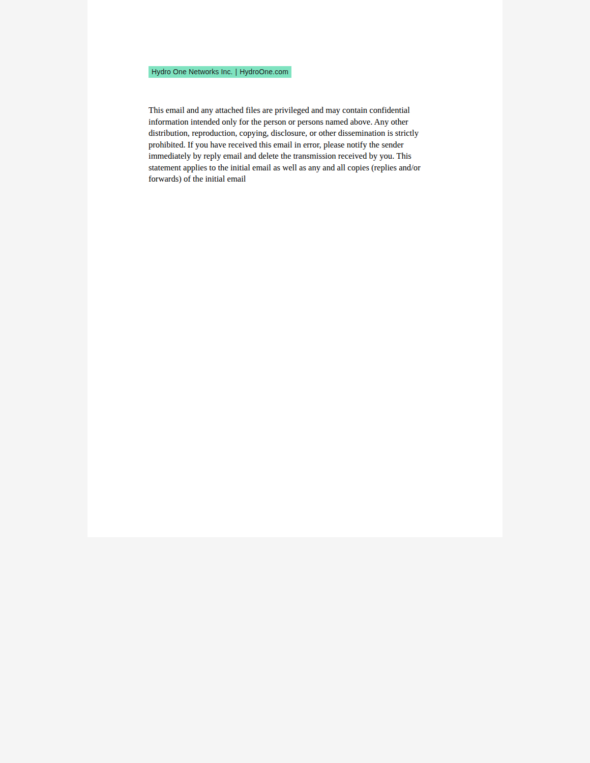Hydro One Networks Inc.|HydroOne.com
This email and any attached files are privileged and may contain confidential information intended only for the person or persons named above. Any other distribution, reproduction, copying, disclosure, or other dissemination is strictly prohibited. If you have received this email in error, please notify the sender immediately by reply email and delete the transmission received by you. This statement applies to the initial email as well as any and all copies (replies and/or forwards) of the initial email